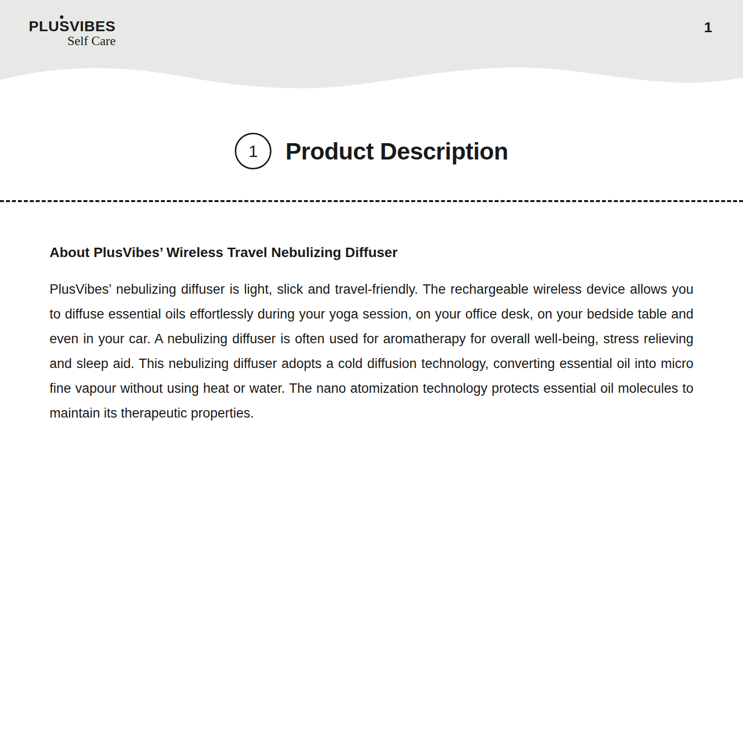PLUSVIBES Self Care
1
1
Product Description
About PlusVibes’ Wireless Travel Nebulizing Diffuser
PlusVibes’ nebulizing diffuser is light, slick and travel-friendly. The rechargeable wireless device allows you to diffuse essential oils effortlessly during your yoga session, on your office desk, on your bedside table and even in your car. A nebulizing diffuser is often used for aromatherapy for overall well-being, stress relieving and sleep aid. This nebulizing diffuser adopts a cold diffusion technology, converting essential oil into micro fine vapour without using heat or water. The nano atomization technology protects essential oil molecules to maintain its therapeutic properties.